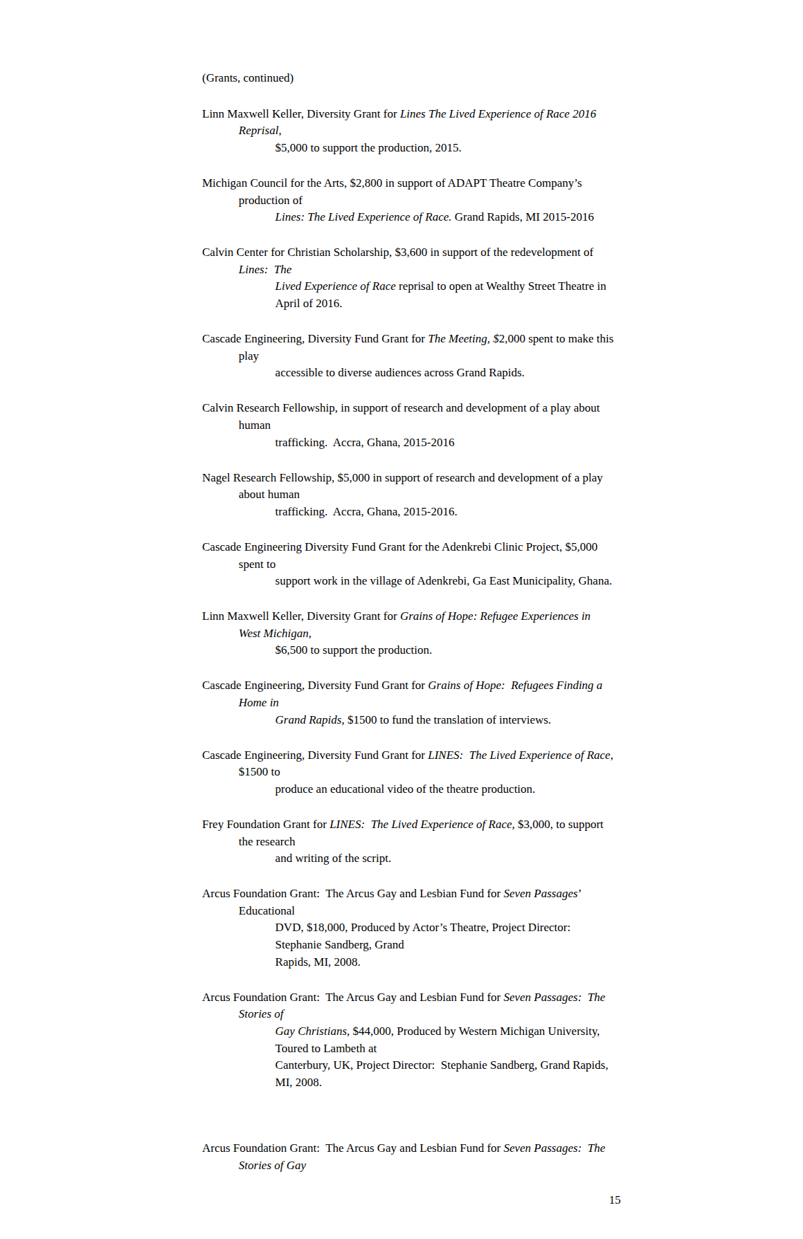(Grants, continued)
Linn Maxwell Keller, Diversity Grant for Lines The Lived Experience of Race 2016 Reprisal, $5,000 to support the production, 2015.
Michigan Council for the Arts, $2,800 in support of ADAPT Theatre Company’s production of Lines: The Lived Experience of Race. Grand Rapids, MI 2015-2016
Calvin Center for Christian Scholarship, $3,600 in support of the redevelopment of Lines: The Lived Experience of Race reprisal to open at Wealthy Street Theatre in April of 2016.
Cascade Engineering, Diversity Fund Grant for The Meeting, $2,000 spent to make this play accessible to diverse audiences across Grand Rapids.
Calvin Research Fellowship, in support of research and development of a play about human trafficking. Accra, Ghana, 2015-2016
Nagel Research Fellowship, $5,000 in support of research and development of a play about human trafficking. Accra, Ghana, 2015-2016.
Cascade Engineering Diversity Fund Grant for the Adenkrebi Clinic Project, $5,000 spent to support work in the village of Adenkrebi, Ga East Municipality, Ghana.
Linn Maxwell Keller, Diversity Grant for Grains of Hope: Refugee Experiences in West Michigan, $6,500 to support the production.
Cascade Engineering, Diversity Fund Grant for Grains of Hope: Refugees Finding a Home in Grand Rapids, $1500 to fund the translation of interviews.
Cascade Engineering, Diversity Fund Grant for LINES: The Lived Experience of Race, $1500 to produce an educational video of the theatre production.
Frey Foundation Grant for LINES: The Lived Experience of Race, $3,000, to support the research and writing of the script.
Arcus Foundation Grant: The Arcus Gay and Lesbian Fund for Seven Passages’ Educational DVD, $18,000, Produced by Actor’s Theatre, Project Director: Stephanie Sandberg, Grand Rapids, MI, 2008.
Arcus Foundation Grant: The Arcus Gay and Lesbian Fund for Seven Passages: The Stories of Gay Christians, $44,000, Produced by Western Michigan University, Toured to Lambeth at Canterbury, UK, Project Director: Stephanie Sandberg, Grand Rapids, MI, 2008.
Arcus Foundation Grant: The Arcus Gay and Lesbian Fund for Seven Passages: The Stories of Gay
15